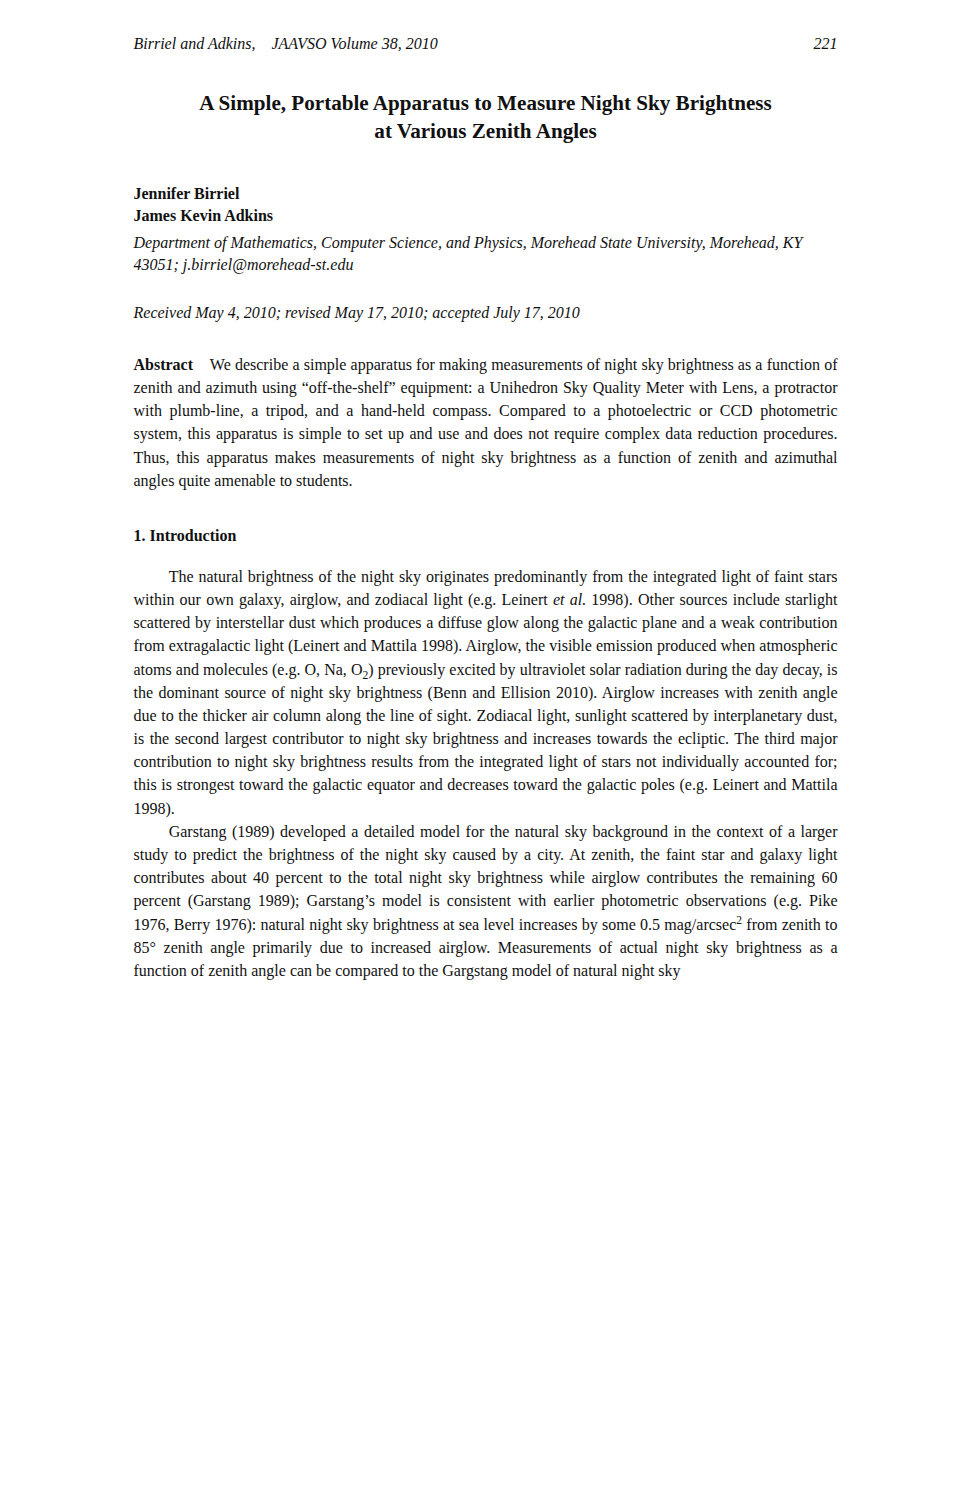Birriel and Adkins, JAAVSO Volume 38, 2010 221
A Simple, Portable Apparatus to Measure Night Sky Brightness
at Various Zenith Angles
Jennifer Birriel
James Kevin Adkins
Department of Mathematics, Computer Science, and Physics, Morehead State University, Morehead, KY 43051; j.birriel@morehead-st.edu
Received May 4, 2010; revised May 17, 2010; accepted July 17, 2010
Abstract We describe a simple apparatus for making measurements of night sky brightness as a function of zenith and azimuth using “off-the-shelf” equipment: a Unihedron Sky Quality Meter with Lens, a protractor with plumb-line, a tripod, and a hand-held compass. Compared to a photoelectric or CCD photometric system, this apparatus is simple to set up and use and does not require complex data reduction procedures. Thus, this apparatus makes measurements of night sky brightness as a function of zenith and azimuthal angles quite amenable to students.
1. Introduction
The natural brightness of the night sky originates predominantly from the integrated light of faint stars within our own galaxy, airglow, and zodiacal light (e.g. Leinert et al. 1998). Other sources include starlight scattered by interstellar dust which produces a diffuse glow along the galactic plane and a weak contribution from extragalactic light (Leinert and Mattila 1998). Airglow, the visible emission produced when atmospheric atoms and molecules (e.g. O, Na, O2) previously excited by ultraviolet solar radiation during the day decay, is the dominant source of night sky brightness (Benn and Ellision 2010). Airglow increases with zenith angle due to the thicker air column along the line of sight. Zodiacal light, sunlight scattered by interplanetary dust, is the second largest contributor to night sky brightness and increases towards the ecliptic. The third major contribution to night sky brightness results from the integrated light of stars not individually accounted for; this is strongest toward the galactic equator and decreases toward the galactic poles (e.g. Leinert and Mattila 1998).
Garstang (1989) developed a detailed model for the natural sky background in the context of a larger study to predict the brightness of the night sky caused by a city. At zenith, the faint star and galaxy light contributes about 40 percent to the total night sky brightness while airglow contributes the remaining 60 percent (Garstang 1989); Garstang’s model is consistent with earlier photometric observations (e.g. Pike 1976, Berry 1976): natural night sky brightness at sea level increases by some 0.5 mag/arcsec2 from zenith to 85° zenith angle primarily due to increased airglow. Measurements of actual night sky brightness as a function of zenith angle can be compared to the Gargstang model of natural night sky